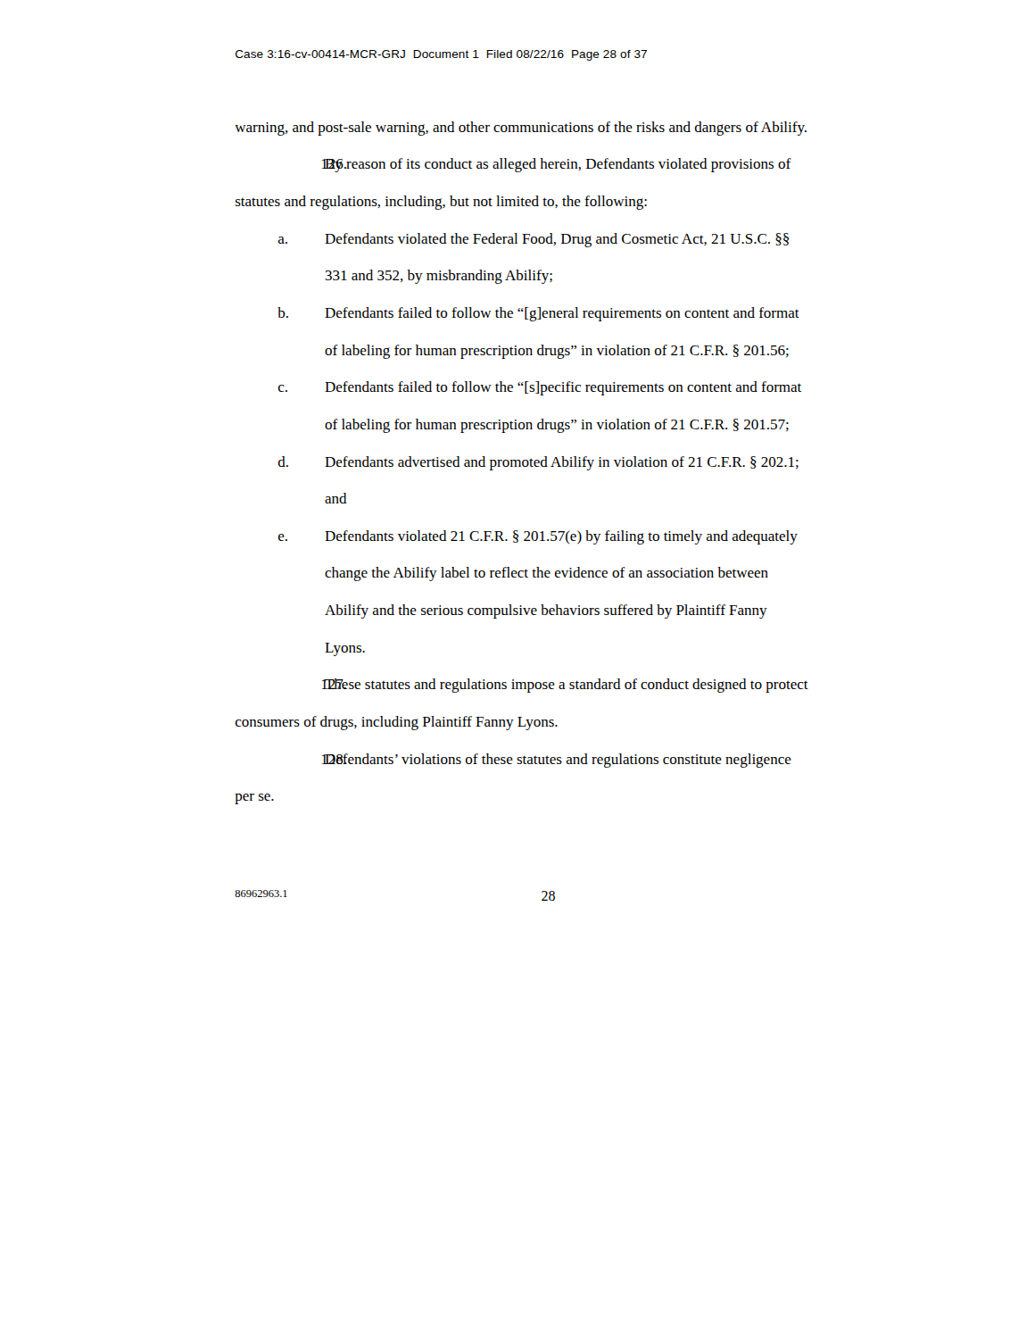Case 3:16-cv-00414-MCR-GRJ Document 1 Filed 08/22/16 Page 28 of 37
warning, and post-sale warning, and other communications of the risks and dangers of Abilify.
126. By reason of its conduct as alleged herein, Defendants violated provisions of statutes and regulations, including, but not limited to, the following:
a.
Defendants violated the Federal Food, Drug and Cosmetic Act, 21 U.S.C. §§ 331 and 352, by misbranding Abilify;
b.
Defendants failed to follow the “[g]eneral requirements on content and format of labeling for human prescription drugs” in violation of 21 C.F.R. § 201.56;
c.
Defendants failed to follow the “[s]pecific requirements on content and format of labeling for human prescription drugs” in violation of 21 C.F.R. § 201.57;
d.
Defendants advertised and promoted Abilify in violation of 21 C.F.R. § 202.1; and
e.
Defendants violated 21 C.F.R. § 201.57(e) by failing to timely and adequately change the Abilify label to reflect the evidence of an association between Abilify and the serious compulsive behaviors suffered by Plaintiff Fanny Lyons.
127. These statutes and regulations impose a standard of conduct designed to protect consumers of drugs, including Plaintiff Fanny Lyons.
128. Defendants’ violations of these statutes and regulations constitute negligence per se.
86962963.1
28